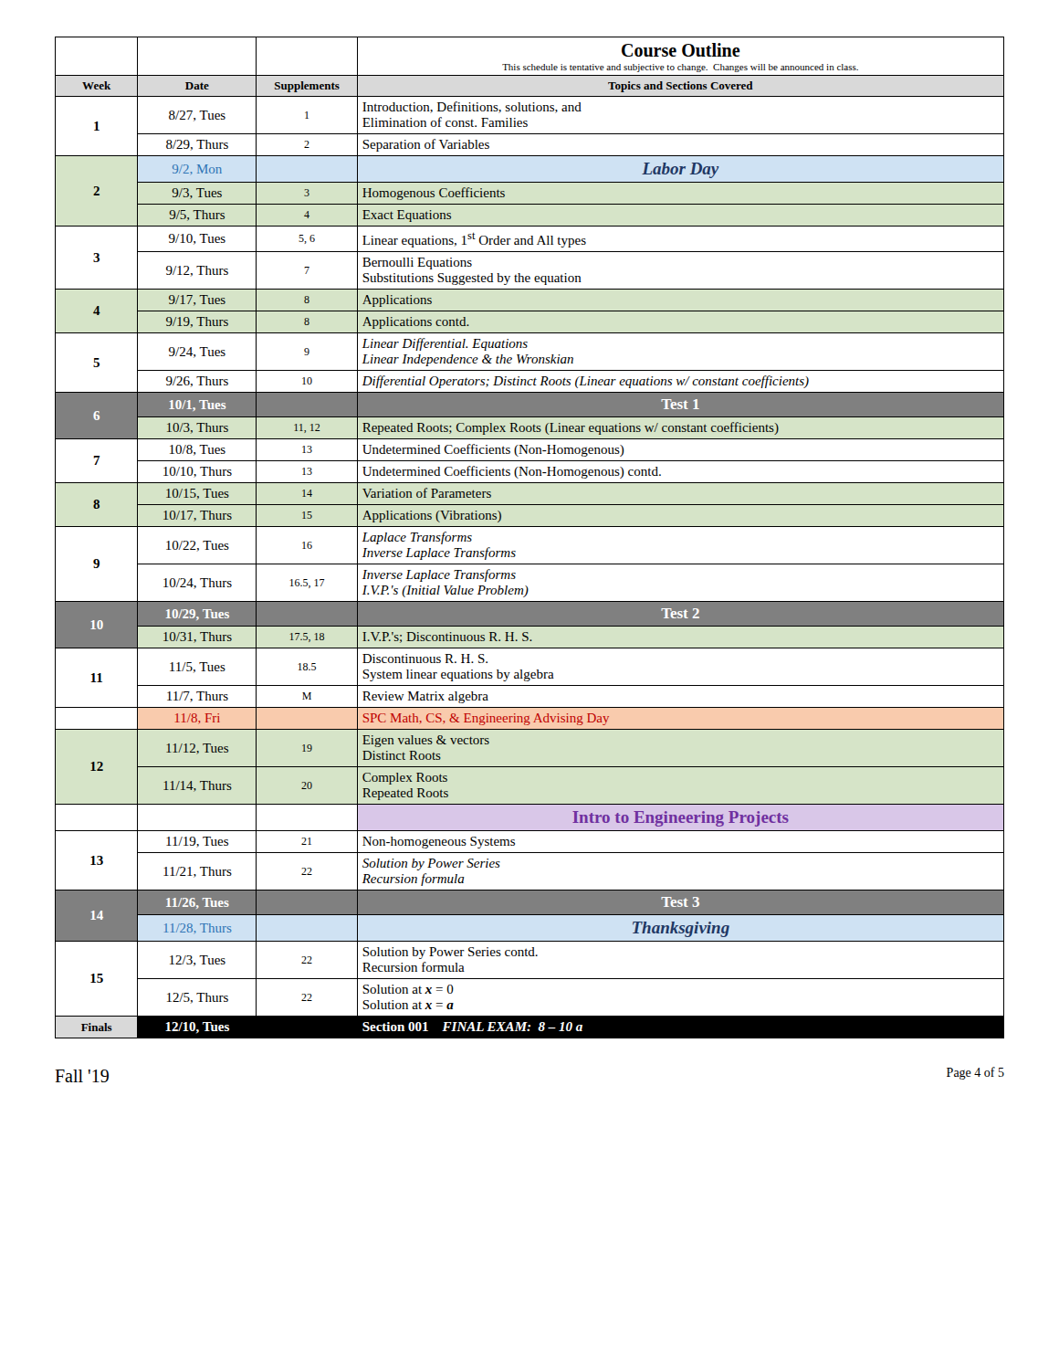| | | | Course Outline This schedule is tentative and subjective to change. Changes will be announced in class. |
| Week | Date | Supplements | Topics and Sections Covered |
| 1 | 8/27, Tues | 1 | Introduction, Definitions, solutions, and Elimination of const. Families |
| 8/29, Thurs | 2 | Separation of Variables |
| 2 | 9/2, Mon | | Labor Day |
| 9/3, Tues | 3 | Homogenous Coefficients |
| 9/5, Thurs | 4 | Exact Equations |
| 3 | 9/10, Tues | 5, 6 | Linear equations, 1 st Order and All types |
| 9/12, Thurs | 7 | Bernoulli Equations Substitutions Suggested by the equation |
| 4 | 9/17, Tues | 8 | Applications |
| 9/19, Thurs | 8 | Applications contd. |
| 5 | 9/24, Tues | 9 | Linear Differential. Equations Linear Independence & the Wronskian |
| 9/26, Thurs | 10 | Differential Operators; Distinct Roots (Linear equations w/ constant coefficients) |
| 6 | 10/1, Tues | | Test 1 |
| 10/3, Thurs | 11, 12 | Repeated Roots; Complex Roots (Linear equations w/ constant coefficients) |
| 7 | 10/8, Tues | 13 | Undetermined Coefficients (Non-Homogenous) |
| 10/10, Thurs | 13 | Undetermined Coefficients (Non-Homogenous) contd. |
| 8 | 10/15, Tues | 14 | Variation of Parameters |
| 10/17, Thurs | 15 | Applications (Vibrations) |
| 9 | 10/22, Tues | 16 | Laplace Transforms Inverse Laplace Transforms |
| 10/24, Thurs | 16.5, 17 | Inverse Laplace Transforms I.V.P.'s (Initial Value Problem) |
| 10 | 10/29, Tues | | Test 2 |
| 10/31, Thurs | 17.5, 18 | I.V.P.'s; Discontinuous R. H. S. |
| 11 | 11/5, Tues | 18.5 | Discontinuous R. H. S. System linear equations by algebra |
| 11/7, Thurs | M | Review Matrix algebra |
| | 11/8, Fri | | SPC Math, CS, & Engineering Advising Day |
| 12 | 11/12, Tues | 19 | Eigen values & vectors Distinct Roots |
| 11/14, Thurs | 20 | Complex Roots Repeated Roots |
| | | | Intro to Engineering Projects |
| 13 | 11/19, Tues | 21 | Non-homogeneous Systems |
| 11/21, Thurs | 22 | Solution by Power Series Recursion formula |
| 14 | 11/26, Tues | | Test 3 |
| 11/28, Thurs | | Thanksgiving |
| 15 | 12/3, Tues | 22 | Solution by Power Series contd. Recursion formula |
| 12/5, Thurs | 22 | Solution at x = 0 Solution at x = a |
| Finals | 12/10, Tues | | Section 001 FINAL EXAM: 8 – 10 a |
Fall '19
Page 4 of 5